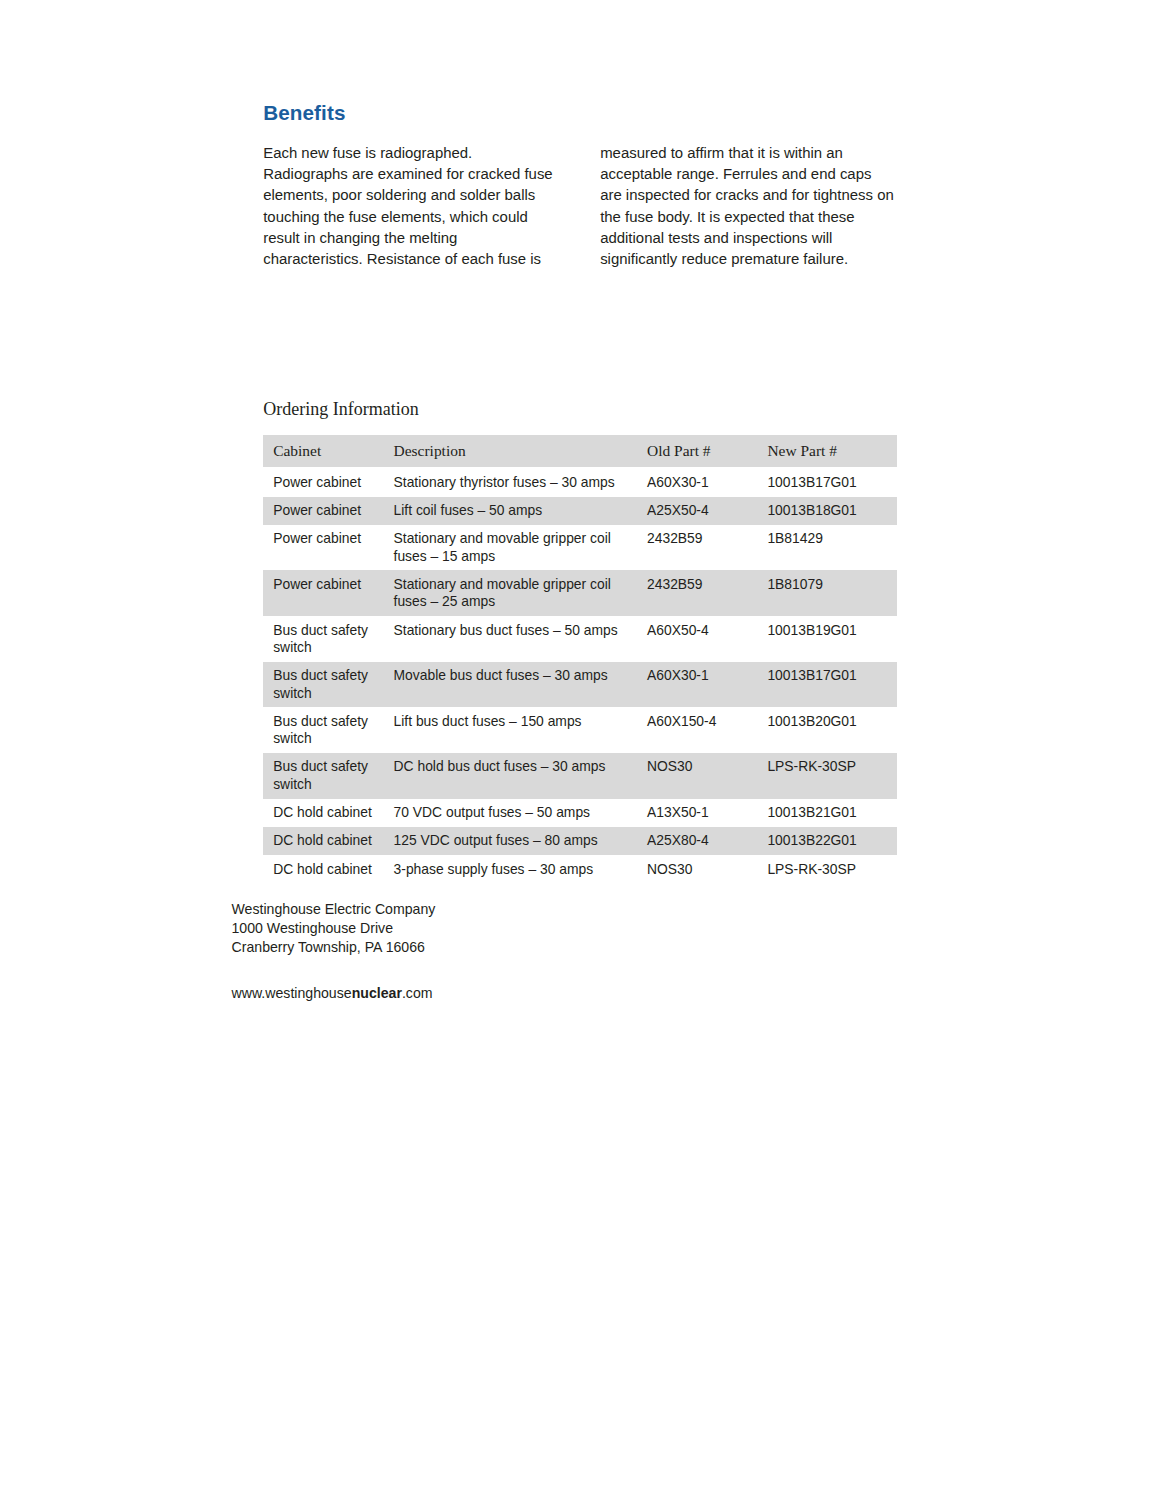Benefits
Each new fuse is radiographed. Radiographs are examined for cracked fuse elements, poor soldering and solder balls touching the fuse elements, which could result in changing the melting characteristics. Resistance of each fuse is measured to affirm that it is within an acceptable range. Ferrules and end caps are inspected for cracks and for tightness on the fuse body. It is expected that these additional tests and inspections will significantly reduce premature failure.
Ordering Information
| Cabinet | Description | Old Part # | New Part # |
| --- | --- | --- | --- |
| Power cabinet | Stationary thyristor fuses – 30 amps | A60X30-1 | 10013B17G01 |
| Power cabinet | Lift coil fuses – 50 amps | A25X50-4 | 10013B18G01 |
| Power cabinet | Stationary and movable gripper coil fuses – 15 amps | 2432B59 | 1B81429 |
| Power cabinet | Stationary and movable gripper coil fuses – 25 amps | 2432B59 | 1B81079 |
| Bus duct safety switch | Stationary bus duct fuses – 50 amps | A60X50-4 | 10013B19G01 |
| Bus duct safety switch | Movable bus duct fuses – 30 amps | A60X30-1 | 10013B17G01 |
| Bus duct safety switch | Lift bus duct fuses – 150 amps | A60X150-4 | 10013B20G01 |
| Bus duct safety switch | DC hold bus duct fuses – 30 amps | NOS30 | LPS-RK-30SP |
| DC hold cabinet | 70 VDC output fuses – 50 amps | A13X50-1 | 10013B21G01 |
| DC hold cabinet | 125 VDC output fuses – 80 amps | A25X80-4 | 10013B22G01 |
| DC hold cabinet | 3-phase supply fuses – 30 amps | NOS30 | LPS-RK-30SP |
Westinghouse Electric Company
1000 Westinghouse Drive
Cranberry Township, PA 16066
www.westinghousenuclear.com